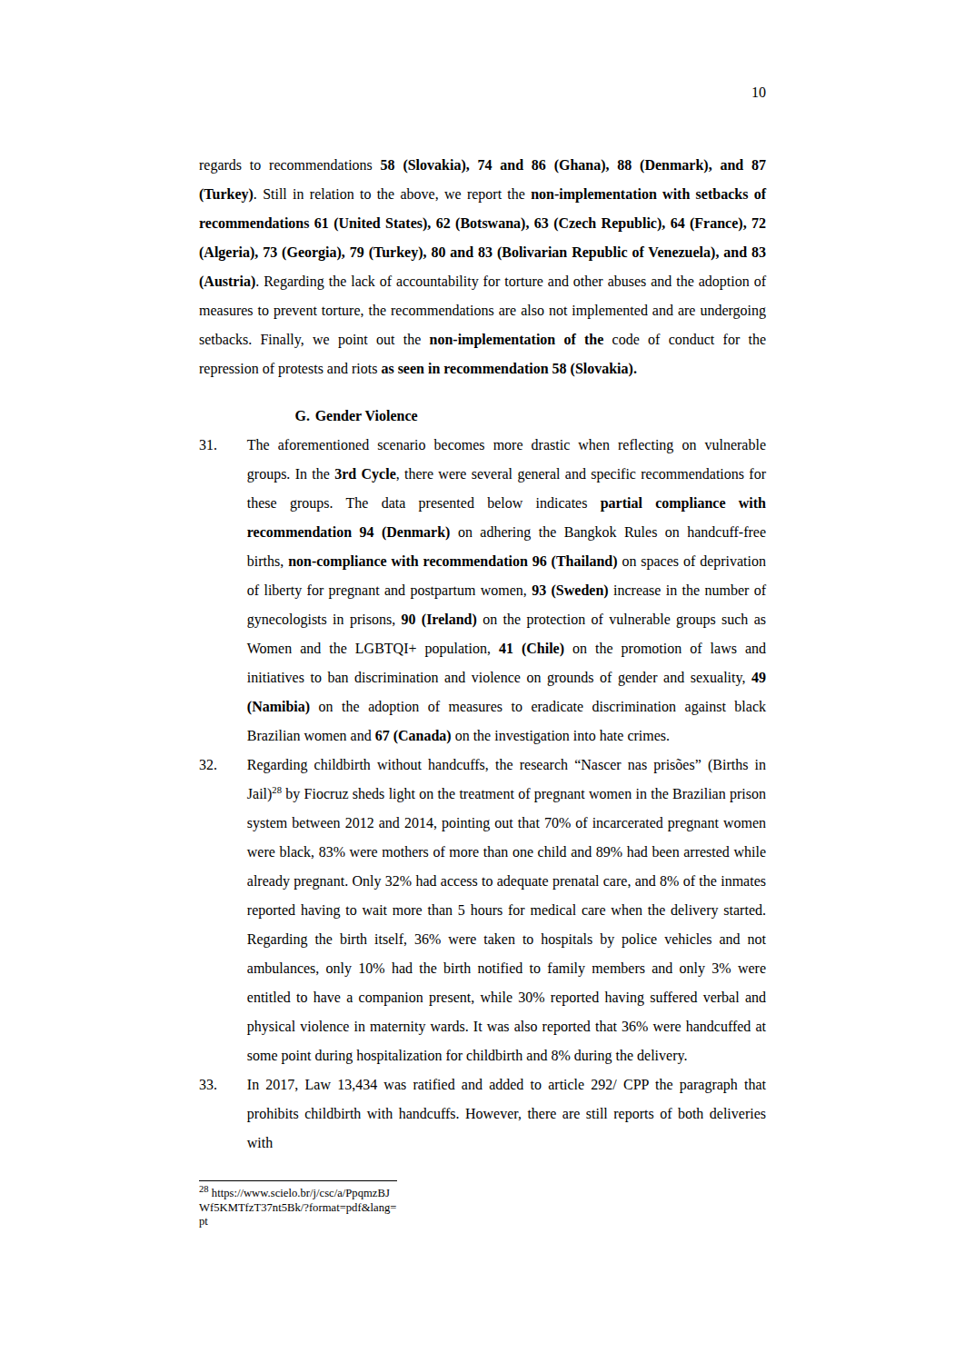10
regards to recommendations 58 (Slovakia), 74 and 86 (Ghana), 88 (Denmark), and 87 (Turkey). Still in relation to the above, we report the non-implementation with setbacks of recommendations 61 (United States), 62 (Botswana), 63 (Czech Republic), 64 (France), 72 (Algeria), 73 (Georgia), 79 (Turkey), 80 and 83 (Bolivarian Republic of Venezuela), and 83 (Austria). Regarding the lack of accountability for torture and other abuses and the adoption of measures to prevent torture, the recommendations are also not implemented and are undergoing setbacks. Finally, we point out the non-implementation of the code of conduct for the repression of protests and riots as seen in recommendation 58 (Slovakia).
G. Gender Violence
31.
The aforementioned scenario becomes more drastic when reflecting on vulnerable groups. In the 3rd Cycle, there were several general and specific recommendations for these groups. The data presented below indicates partial compliance with recommendation 94 (Denmark) on adhering the Bangkok Rules on handcuff-free births, non-compliance with recommendation 96 (Thailand) on spaces of deprivation of liberty for pregnant and postpartum women, 93 (Sweden) increase in the number of gynecologists in prisons, 90 (Ireland) on the protection of vulnerable groups such as Women and the LGBTQI+ population, 41 (Chile) on the promotion of laws and initiatives to ban discrimination and violence on grounds of gender and sexuality, 49 (Namibia) on the adoption of measures to eradicate discrimination against black Brazilian women and 67 (Canada) on the investigation into hate crimes.
32.
Regarding childbirth without handcuffs, the research “Nascer nas prisões” (Births in Jail)28 by Fiocruz sheds light on the treatment of pregnant women in the Brazilian prison system between 2012 and 2014, pointing out that 70% of incarcerated pregnant women were black, 83% were mothers of more than one child and 89% had been arrested while already pregnant. Only 32% had access to adequate prenatal care, and 8% of the inmates reported having to wait more than 5 hours for medical care when the delivery started. Regarding the birth itself, 36% were taken to hospitals by police vehicles and not ambulances, only 10% had the birth notified to family members and only 3% were entitled to have a companion present, while 30% reported having suffered verbal and physical violence in maternity wards. It was also reported that 36% were handcuffed at some point during hospitalization for childbirth and 8% during the delivery.
33.
In 2017, Law 13,434 was ratified and added to article 292/ CPP the paragraph that prohibits childbirth with handcuffs. However, there are still reports of both deliveries with
28 https://www.scielo.br/j/csc/a/PpqmzBJWf5KMTfzT37nt5Bk/?format=pdf&lang=pt